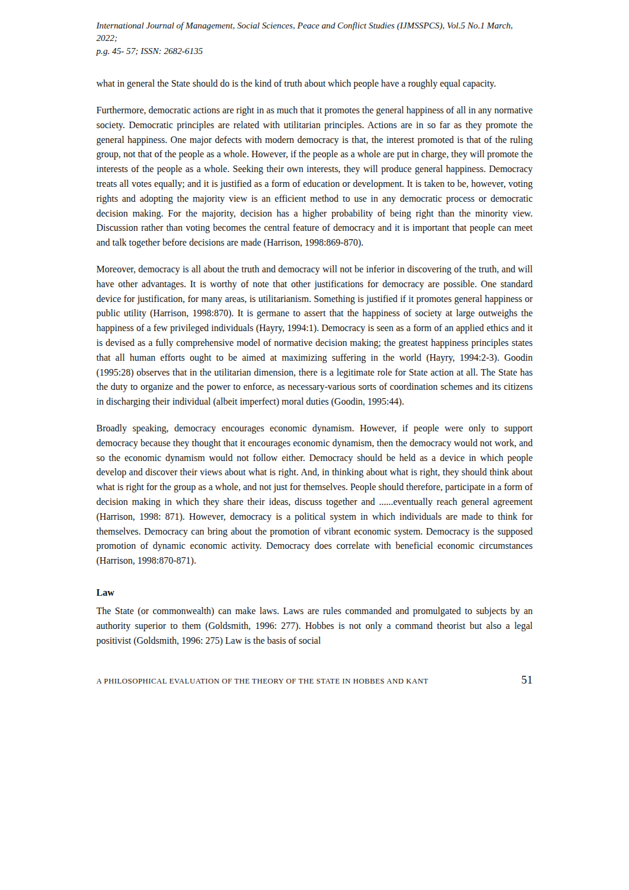International Journal of Management, Social Sciences, Peace and Conflict Studies (IJMSSPCS), Vol.5 No.1 March, 2022;
p.g. 45- 57; ISSN: 2682-6135
what in general the State should do is the kind of truth about which people have a roughly equal capacity.
Furthermore, democratic actions are right in as much that it promotes the general happiness of all in any normative society. Democratic principles are related with utilitarian principles. Actions are in so far as they promote the general happiness. One major defects with modern democracy is that, the interest promoted is that of the ruling group, not that of the people as a whole. However, if the people as a whole are put in charge, they will promote the interests of the people as a whole. Seeking their own interests, they will produce general happiness. Democracy treats all votes equally; and it is justified as a form of education or development. It is taken to be, however, voting rights and adopting the majority view is an efficient method to use in any democratic process or democratic decision making. For the majority, decision has a higher probability of being right than the minority view. Discussion rather than voting becomes the central feature of democracy and it is important that people can meet and talk together before decisions are made (Harrison, 1998:869-870).
Moreover, democracy is all about the truth and democracy will not be inferior in discovering of the truth, and will have other advantages. It is worthy of note that other justifications for democracy are possible. One standard device for justification, for many areas, is utilitarianism. Something is justified if it promotes general happiness or public utility (Harrison, 1998:870). It is germane to assert that the happiness of society at large outweighs the happiness of a few privileged individuals (Hayry, 1994:1). Democracy is seen as a form of an applied ethics and it is devised as a fully comprehensive model of normative decision making; the greatest happiness principles states that all human efforts ought to be aimed at maximizing suffering in the world (Hayry, 1994:2-3). Goodin (1995:28) observes that in the utilitarian dimension, there is a legitimate role for State action at all. The State has the duty to organize and the power to enforce, as necessary-various sorts of coordination schemes and its citizens in discharging their individual (albeit imperfect) moral duties (Goodin, 1995:44).
Broadly speaking, democracy encourages economic dynamism. However, if people were only to support democracy because they thought that it encourages economic dynamism, then the democracy would not work, and so the economic dynamism would not follow either. Democracy should be held as a device in which people develop and discover their views about what is right. And, in thinking about what is right, they should think about what is right for the group as a whole, and not just for themselves. People should therefore, participate in a form of decision making in which they share their ideas, discuss together and ......eventually reach general agreement (Harrison, 1998: 871). However, democracy is a political system in which individuals are made to think for themselves. Democracy can bring about the promotion of vibrant economic system. Democracy is the supposed promotion of dynamic economic activity. Democracy does correlate with beneficial economic circumstances (Harrison, 1998:870-871).
Law
The State (or commonwealth) can make laws. Laws are rules commanded and promulgated to subjects by an authority superior to them (Goldsmith, 1996: 277). Hobbes is not only a command theorist but also a legal positivist (Goldsmith, 1996: 275) Law is the basis of social
A PHILOSOPHICAL EVALUATION OF THE THEORY OF THE STATE IN HOBBES AND KANT 51